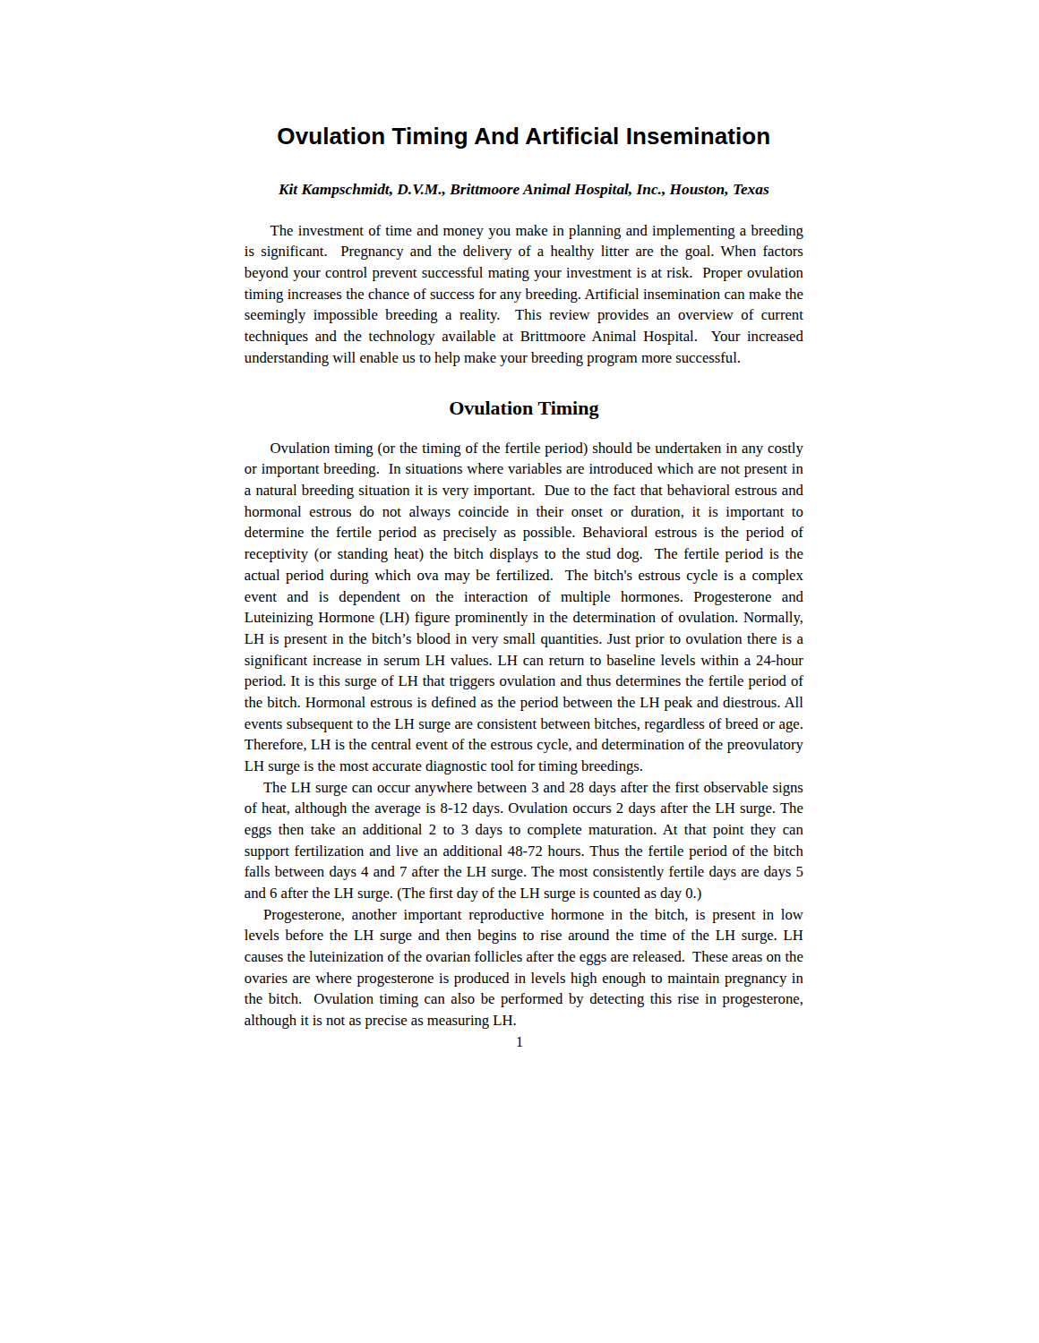Ovulation Timing And Artificial Insemination
Kit Kampschmidt, D.V.M., Brittmoore Animal Hospital, Inc., Houston, Texas
The investment of time and money you make in planning and implementing a breeding is significant. Pregnancy and the delivery of a healthy litter are the goal. When factors beyond your control prevent successful mating your investment is at risk. Proper ovulation timing increases the chance of success for any breeding. Artificial insemination can make the seemingly impossible breeding a reality. This review provides an overview of current techniques and the technology available at Brittmoore Animal Hospital. Your increased understanding will enable us to help make your breeding program more successful.
Ovulation Timing
Ovulation timing (or the timing of the fertile period) should be undertaken in any costly or important breeding. In situations where variables are introduced which are not present in a natural breeding situation it is very important. Due to the fact that behavioral estrous and hormonal estrous do not always coincide in their onset or duration, it is important to determine the fertile period as precisely as possible. Behavioral estrous is the period of receptivity (or standing heat) the bitch displays to the stud dog. The fertile period is the actual period during which ova may be fertilized. The bitch's estrous cycle is a complex event and is dependent on the interaction of multiple hormones. Progesterone and Luteinizing Hormone (LH) figure prominently in the determination of ovulation. Normally, LH is present in the bitch’s blood in very small quantities. Just prior to ovulation there is a significant increase in serum LH values. LH can return to baseline levels within a 24-hour period. It is this surge of LH that triggers ovulation and thus determines the fertile period of the bitch. Hormonal estrous is defined as the period between the LH peak and diestrous. All events subsequent to the LH surge are consistent between bitches, regardless of breed or age. Therefore, LH is the central event of the estrous cycle, and determination of the preovulatory LH surge is the most accurate diagnostic tool for timing breedings.
The LH surge can occur anywhere between 3 and 28 days after the first observable signs of heat, although the average is 8-12 days. Ovulation occurs 2 days after the LH surge. The eggs then take an additional 2 to 3 days to complete maturation. At that point they can support fertilization and live an additional 48-72 hours. Thus the fertile period of the bitch falls between days 4 and 7 after the LH surge. The most consistently fertile days are days 5 and 6 after the LH surge. (The first day of the LH surge is counted as day 0.)
Progesterone, another important reproductive hormone in the bitch, is present in low levels before the LH surge and then begins to rise around the time of the LH surge. LH causes the luteinization of the ovarian follicles after the eggs are released. These areas on the ovaries are where progesterone is produced in levels high enough to maintain pregnancy in the bitch. Ovulation timing can also be performed by detecting this rise in progesterone, although it is not as precise as measuring LH.
1